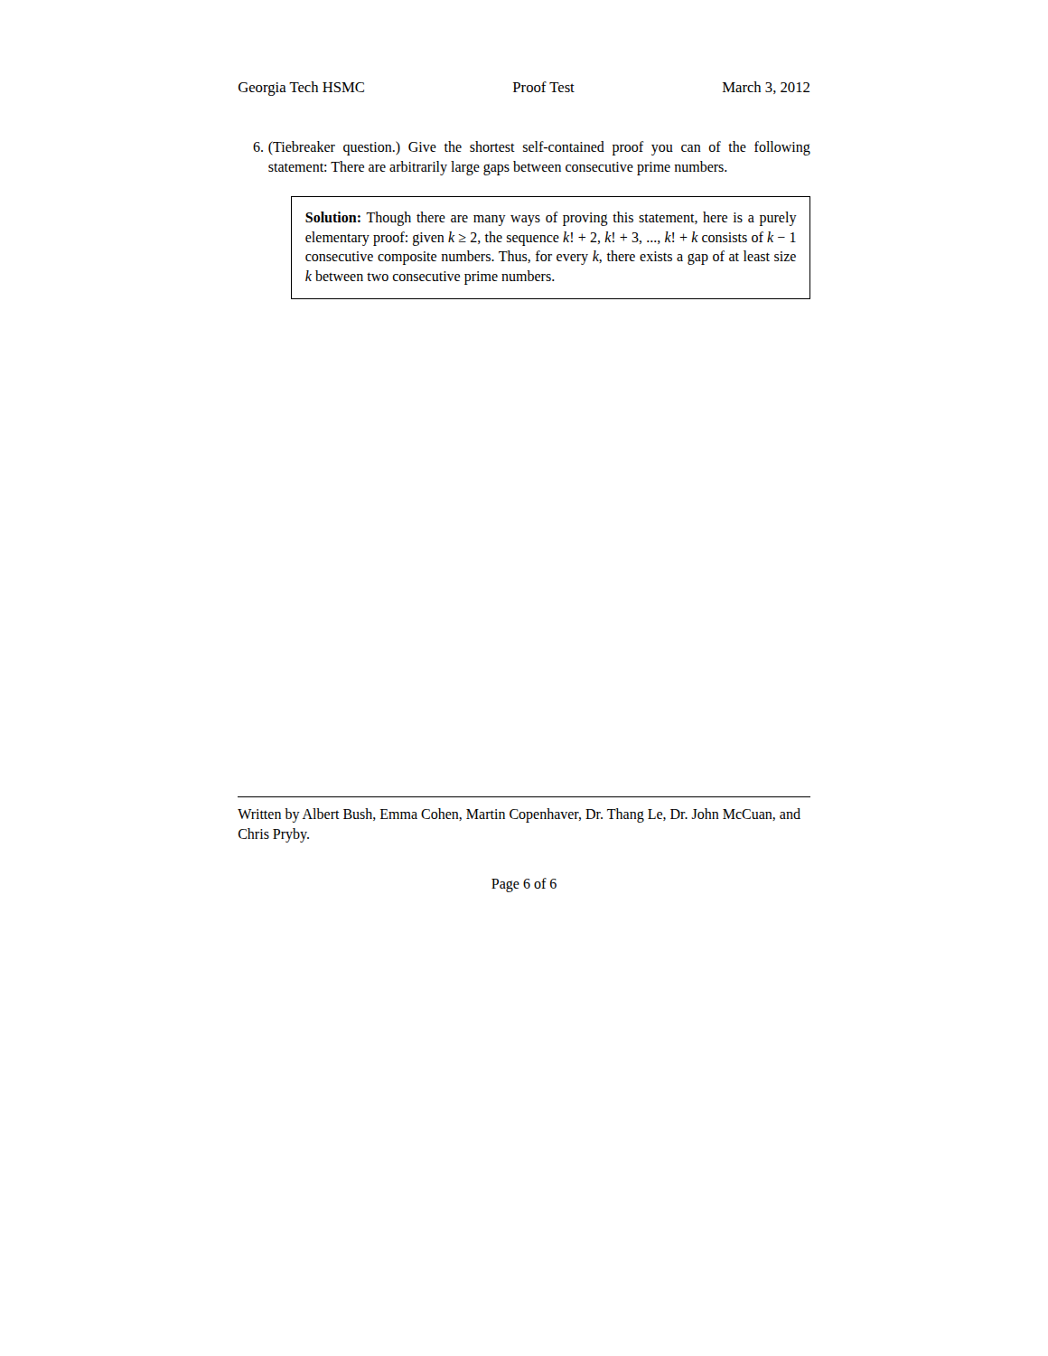Georgia Tech HSMC
Proof Test
March 3, 2012
6.
(Tiebreaker question.) Give the shortest self-contained proof you can of the following statement: There are arbitrarily large gaps between consecutive prime numbers.
Solution: Though there are many ways of proving this statement, here is a purely elementary proof: given k ≥ 2, the sequence k! + 2, k! + 3, ..., k! + k consists of k − 1 consecutive composite numbers. Thus, for every k, there exists a gap of at least size k between two consecutive prime numbers.
Written by Albert Bush, Emma Cohen, Martin Copenhaver, Dr. Thang Le, Dr. John McCuan, and Chris Pryby.
Page 6 of 6